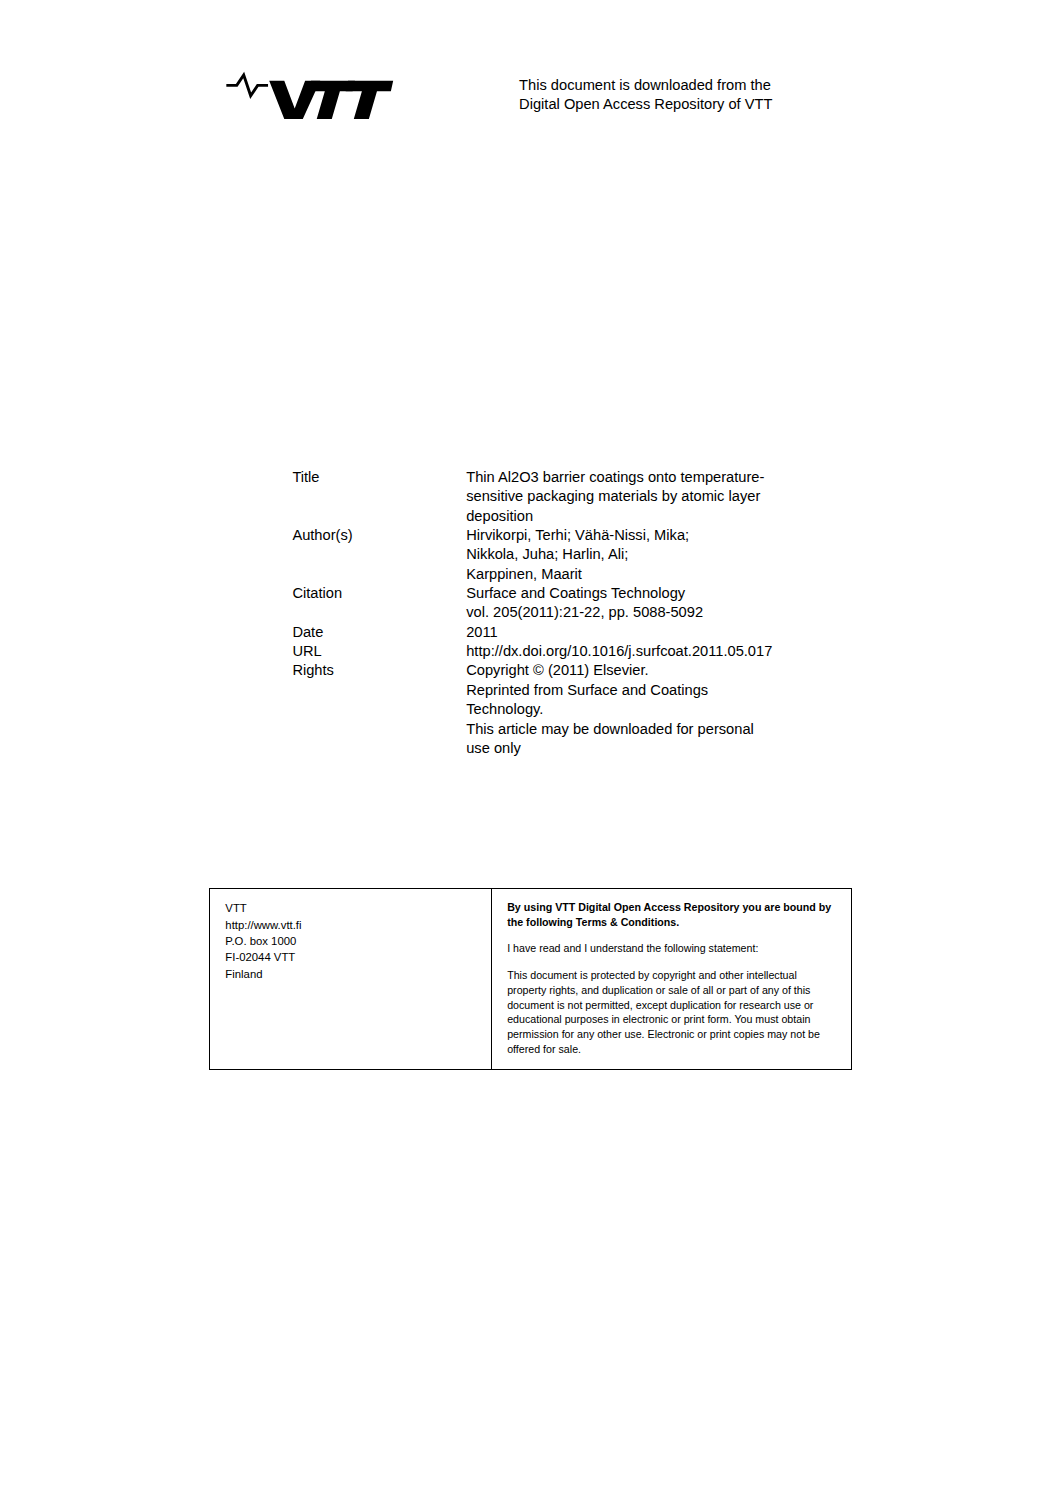This document is downloaded from the
Digital Open Access Repository of VTT
| Title | Thin Al2O3 barrier coatings onto temperature- sensitive packaging materials by atomic layer deposition |
| Author(s) | Hirvikorpi, Terhi; Vähä-Nissi, Mika; Nikkola, Juha; Harlin, Ali; Karppinen, Maarit |
| Citation | Surface and Coatings Technology vol. 205(2011):21-22, pp. 5088-5092 |
| Date | 2011 |
| URL | http://dx.doi.org/10.1016/j.surfcoat.2011.05.017 |
| Rights | Copyright © (2011) Elsevier. Reprinted from Surface and Coatings Technology. This article may be downloaded for personal use only |
VTT
http://www.vtt.fi
P.O. box 1000
FI-02044 VTT
Finland
By using VTT Digital Open Access Repository you are bound by the following Terms & Conditions.
I have read and I understand the following statement:
This document is protected by copyright and other intellectual property rights, and duplication or sale of all or part of any of this document is not permitted, except duplication for research use or educational purposes in electronic or print form. You must obtain permission for any other use. Electronic or print copies may not be offered for sale.